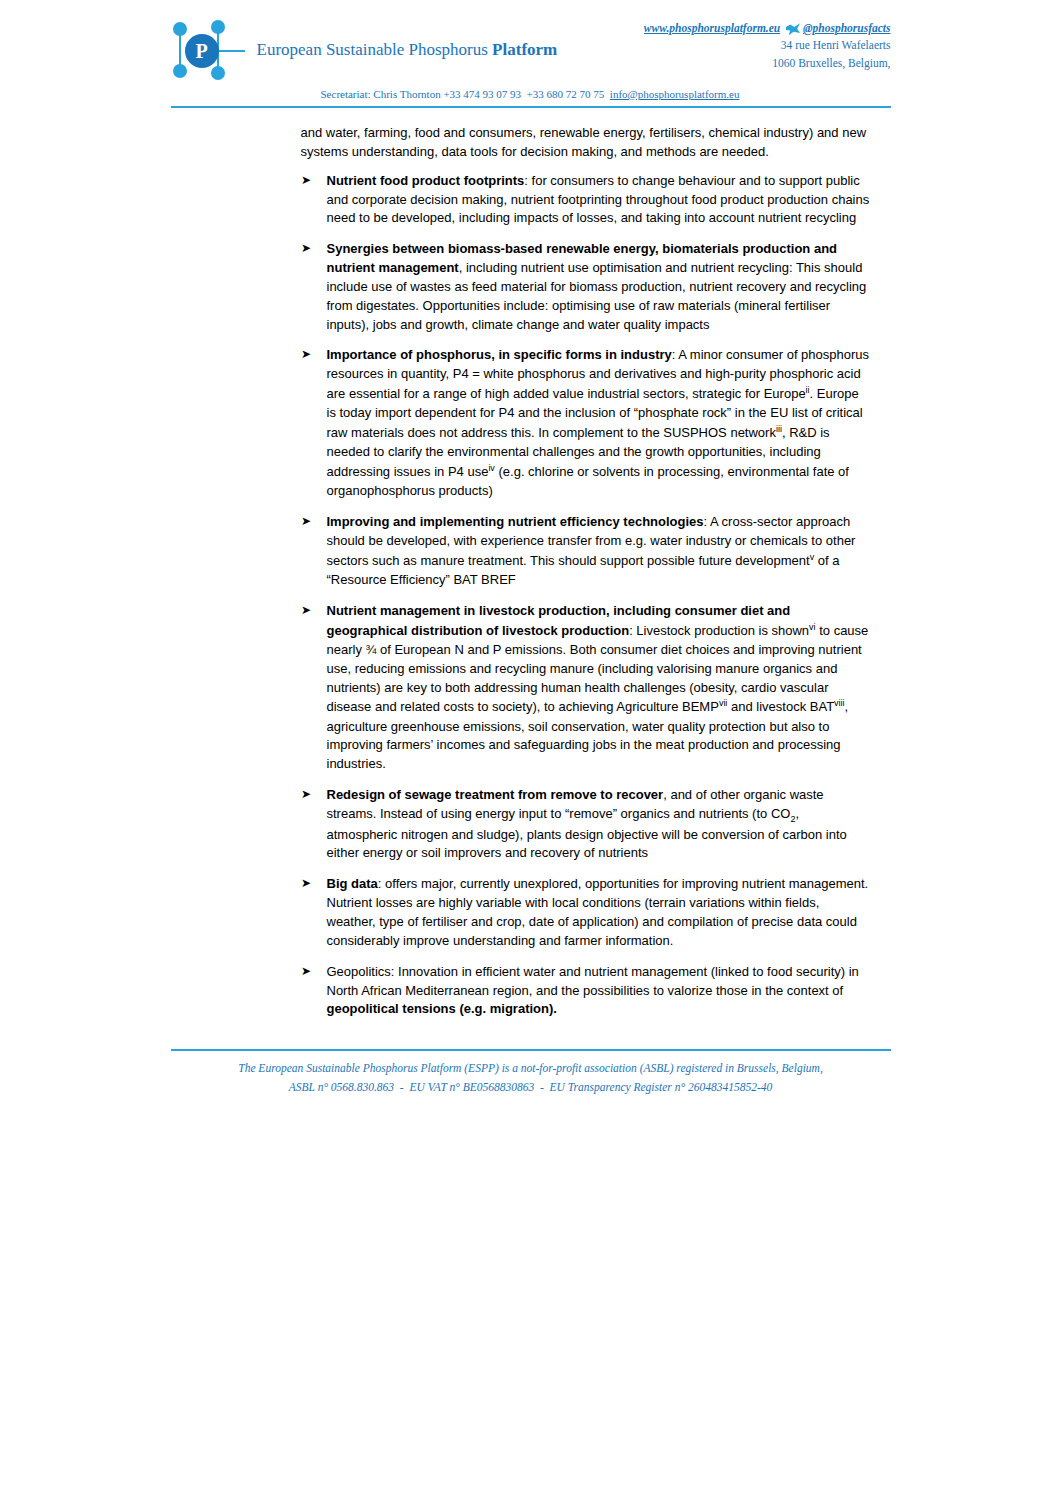P
European Sustainable Phosphorus Platform
Secretariat: Chris Thornton +33 474 93 07 93 +33 680 72 70 75 info@phosphorusplatform.eu
www.phosphorusplatform.eu @phosphorusfacts
34 rue Henri Wafelaerts
1060 Bruxelles, Belgium,
and water, farming, food and consumers, renewable energy, fertilisers, chemical industry) and new systems understanding, data tools for decision making, and methods are needed.
Nutrient food product footprints: for consumers to change behaviour and to support public and corporate decision making, nutrient footprinting throughout food product production chains need to be developed, including impacts of losses, and taking into account nutrient recycling
Synergies between biomass-based renewable energy, biomaterials production and nutrient management, including nutrient use optimisation and nutrient recycling: This should include use of wastes as feed material for biomass production, nutrient recovery and recycling from digestates. Opportunities include: optimising use of raw materials (mineral fertiliser inputs), jobs and growth, climate change and water quality impacts
Importance of phosphorus, in specific forms in industry: A minor consumer of phosphorus resources in quantity, P4 = white phosphorus and derivatives and high-purity phosphoric acid are essential for a range of high added value industrial sectors, strategic for Europeii. Europe is today import dependent for P4 and the inclusion of “phosphate rock” in the EU list of critical raw materials does not address this. In complement to the SUSPHOS networkiii, R&D is needed to clarify the environmental challenges and the growth opportunities, including addressing issues in P4 useiv (e.g. chlorine or solvents in processing, environmental fate of organophosphorus products)
Improving and implementing nutrient efficiency technologies: A cross-sector approach should be developed, with experience transfer from e.g. water industry or chemicals to other sectors such as manure treatment. This should support possible future developmentv of a “Resource Efficiency” BAT BREF
Nutrient management in livestock production, including consumer diet and geographical distribution of livestock production: Livestock production is shownvi to cause nearly ¾ of European N and P emissions. Both consumer diet choices and improving nutrient use, reducing emissions and recycling manure (including valorising manure organics and nutrients) are key to both addressing human health challenges (obesity, cardio vascular disease and related costs to society), to achieving Agriculture BEMPvii and livestock BATviii, agriculture greenhouse emissions, soil conservation, water quality protection but also to improving farmers’ incomes and safeguarding jobs in the meat production and processing industries.
Redesign of sewage treatment from remove to recover, and of other organic waste streams. Instead of using energy input to “remove” organics and nutrients (to CO2, atmospheric nitrogen and sludge), plants design objective will be conversion of carbon into either energy or soil improvers and recovery of nutrients
Big data: offers major, currently unexplored, opportunities for improving nutrient management. Nutrient losses are highly variable with local conditions (terrain variations within fields, weather, type of fertiliser and crop, date of application) and compilation of precise data could considerably improve understanding and farmer information.
Geopolitics: Innovation in efficient water and nutrient management (linked to food security) in North African Mediterranean region, and the possibilities to valorize those in the context of geopolitical tensions (e.g. migration).
The European Sustainable Phosphorus Platform (ESPP) is a not-for-profit association (ASBL) registered in Brussels, Belgium,
ASBL n° 0568.830.863 - EU VAT n° BE0568830863 - EU Transparency Register n° 260483415852-40